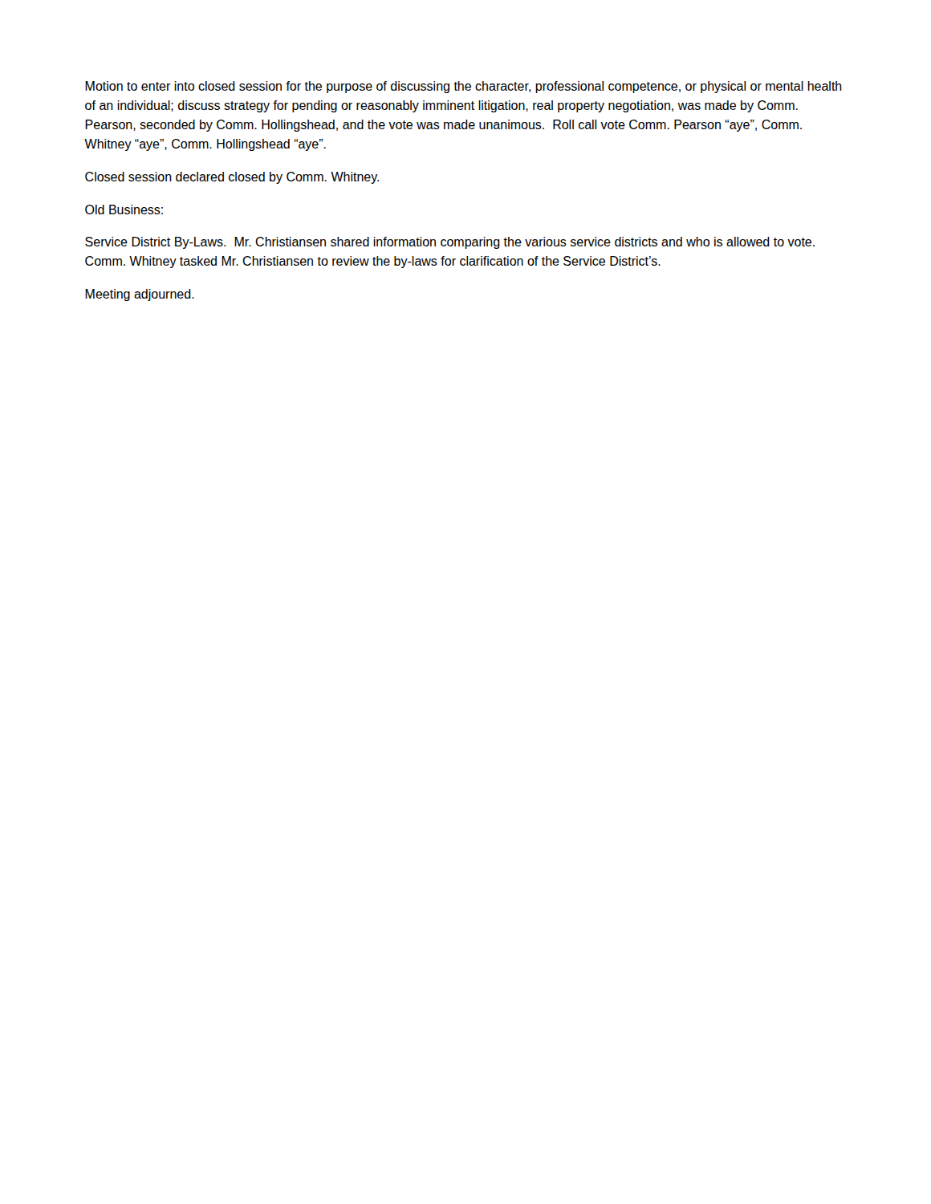Motion to enter into closed session for the purpose of discussing the character, professional competence, or physical or mental health of an individual; discuss strategy for pending or reasonably imminent litigation, real property negotiation, was made by Comm. Pearson, seconded by Comm. Hollingshead, and the vote was made unanimous. Roll call vote Comm. Pearson “aye”, Comm. Whitney “aye”, Comm. Hollingshead “aye”.
Closed session declared closed by Comm. Whitney.
Old Business:
Service District By-Laws. Mr. Christiansen shared information comparing the various service districts and who is allowed to vote. Comm. Whitney tasked Mr. Christiansen to review the by-laws for clarification of the Service District’s.
Meeting adjourned.